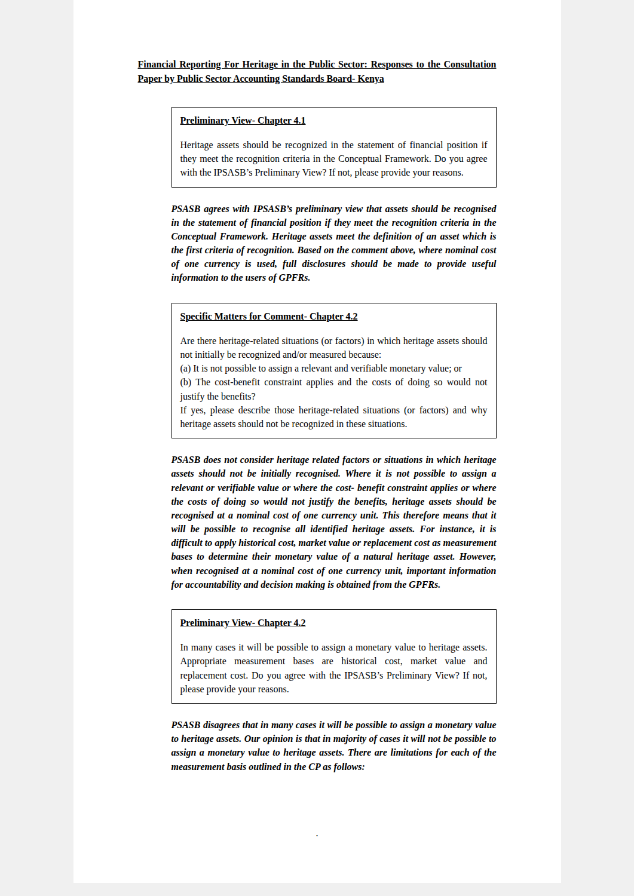Financial Reporting For Heritage in the Public Sector: Responses to the Consultation Paper by Public Sector Accounting Standards Board- Kenya
Preliminary View- Chapter 4.1
Heritage assets should be recognized in the statement of financial position if they meet the recognition criteria in the Conceptual Framework. Do you agree with the IPSASB’s Preliminary View? If not, please provide your reasons.
PSASB agrees with IPSASB’s preliminary view that assets should be recognised in the statement of financial position if they meet the recognition criteria in the Conceptual Framework. Heritage assets meet the definition of an asset which is the first criteria of recognition. Based on the comment above, where nominal cost of one currency is used, full disclosures should be made to provide useful information to the users of GPFRs.
Specific Matters for Comment- Chapter 4.2
Are there heritage-related situations (or factors) in which heritage assets should not initially be recognized and/or measured because:
(a) It is not possible to assign a relevant and verifiable monetary value; or
(b) The cost-benefit constraint applies and the costs of doing so would not justify the benefits?
If yes, please describe those heritage-related situations (or factors) and why heritage assets should not be recognized in these situations.
PSASB does not consider heritage related factors or situations in which heritage assets should not be initially recognised. Where it is not possible to assign a relevant or verifiable value or where the cost- benefit constraint applies or where the costs of doing so would not justify the benefits, heritage assets should be recognised at a nominal cost of one currency unit. This therefore means that it will be possible to recognise all identified heritage assets. For instance, it is difficult to apply historical cost, market value or replacement cost as measurement bases to determine their monetary value of a natural heritage asset. However, when recognised at a nominal cost of one currency unit, important information for accountability and decision making is obtained from the GPFRs.
Preliminary View- Chapter 4.2
In many cases it will be possible to assign a monetary value to heritage assets. Appropriate measurement bases are historical cost, market value and replacement cost. Do you agree with the IPSASB’s Preliminary View? If not, please provide your reasons.
PSASB disagrees that in many cases it will be possible to assign a monetary value to heritage assets. Our opinion is that in majority of cases it will not be possible to assign a monetary value to heritage assets. There are limitations for each of the measurement basis outlined in the CP as follows:
.